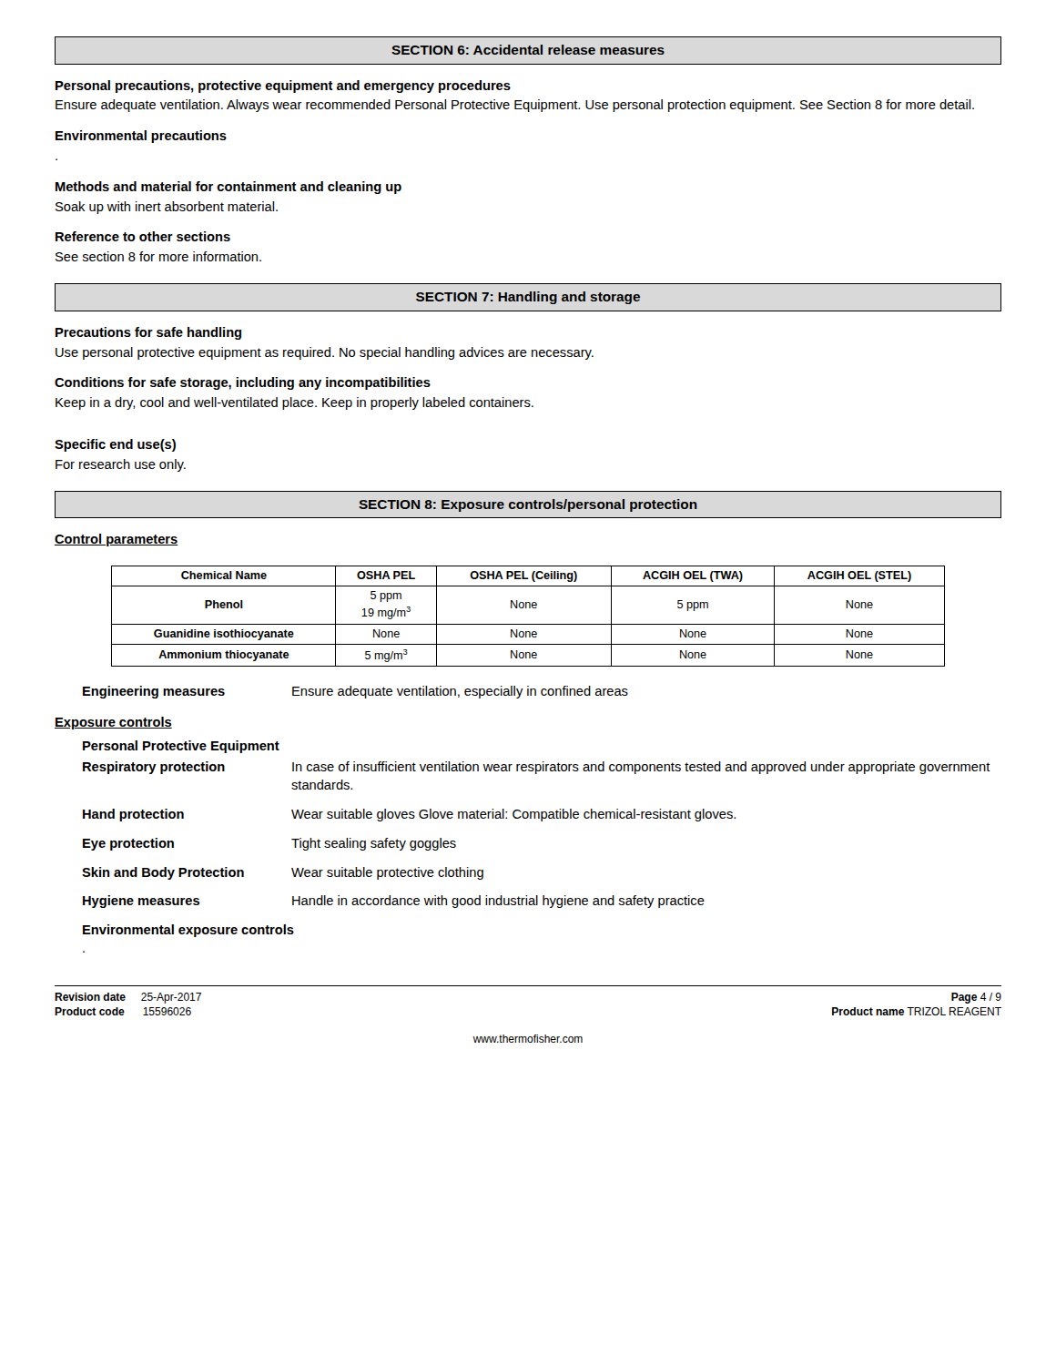SECTION 6: Accidental release measures
Personal precautions, protective equipment and emergency procedures
Ensure adequate ventilation. Always wear recommended Personal Protective Equipment. Use personal protection equipment. See Section 8 for more detail.
Environmental precautions
.
Methods and material for containment and cleaning up
Soak up with inert absorbent material.
Reference to other sections
See section 8 for more information.
SECTION 7: Handling and storage
Precautions for safe handling
Use personal protective equipment as required. No special handling advices are necessary.
Conditions for safe storage, including any incompatibilities
Keep in a dry, cool and well-ventilated place. Keep in properly labeled containers.
Specific end use(s)
For research use only.
SECTION 8: Exposure controls/personal protection
Control parameters
| Chemical Name | OSHA PEL | OSHA PEL (Ceiling) | ACGIH OEL (TWA) | ACGIH OEL (STEL) |
| --- | --- | --- | --- | --- |
| Phenol | 5 ppm 19 mg/m 3 | None | 5 ppm | None |
| Guanidine isothiocyanate | None | None | None | None |
| Ammonium thiocyanate | 5 mg/m 3 | None | None | None |
Engineering measures
Ensure adequate ventilation, especially in confined areas
Exposure controls
Personal Protective Equipment
Respiratory protection
In case of insufficient ventilation wear respirators and components tested and approved under appropriate government standards.
Hand protection
Wear suitable gloves Glove material: Compatible chemical-resistant gloves.
Eye protection
Tight sealing safety goggles
Skin and Body Protection
Wear suitable protective clothing
Hygiene measures
Handle in accordance with good industrial hygiene and safety practice
Environmental exposure controls
.
Page 4 / 9
Product name TRIZOL REAGENT
Revision date 25-Apr-2017
Product code 15596026
www.thermofisher.com